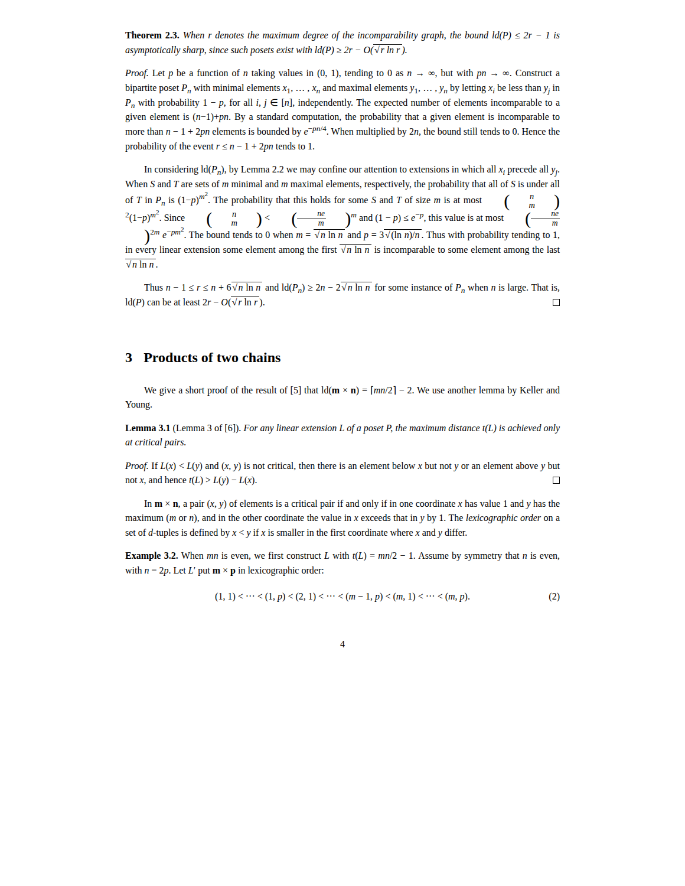Theorem 2.3. When r denotes the maximum degree of the incomparability graph, the bound ld(P) ≤ 2r − 1 is asymptotically sharp, since such posets exist with ld(P) ≥ 2r − O(√r ln r).
Proof. Let p be a function of n taking values in (0, 1), tending to 0 as n → ∞, but with pn → ∞. Construct a bipartite poset Pn with minimal elements x1, … , xn and maximal elements y1, … , yn by letting xi be less than yj in Pn with probability 1 − p, for all i, j ∈ [n], independently. The expected number of elements incomparable to a given element is (n−1)+pn. By a standard computation, the probability that a given element is incomparable to more than n − 1 + 2pn elements is bounded by e−pn/4. When multiplied by 2n, the bound still tends to 0. Hence the probability of the event r ≤ n − 1 + 2pn tends to 1.
In considering ld(Pn), by Lemma 2.2 we may confine our attention to extensions in which all xi precede all yj. When S and T are sets of m minimal and m maximal elements, respectively, the probability that all of S is under all of T in Pn is (1−p)m2. The probability that this holds for some S and T of size m is at most (nm)2(1−p)m2. Since (nm) < (ne m)m and (1 − p) ≤ e−p, this value is at most (ne m)2m e−pm2. The bound tends to 0 when m = √n ln n and p = 3√(ln n)/n. Thus with probability tending to 1, in every linear extension some element among the first √n ln n is incomparable to some element among the last √n ln n.
Thus n − 1 ≤ r ≤ n + 6√n ln n and ld(Pn) ≥ 2n − 2√n ln n for some instance of Pn when n is large. That is, ld(P) can be at least 2r − O(√r ln r).
3 Products of two chains
We give a short proof of the result of [5] that ld(m × n) = ⌈mn/2⌉ − 2. We use another lemma by Keller and Young.
Lemma 3.1 (Lemma 3 of [6]). For any linear extension L of a poset P, the maximum distance t(L) is achieved only at critical pairs.
Proof. If L(x) < L(y) and (x, y) is not critical, then there is an element below x but not y or an element above y but not x, and hence t(L) > L(y) − L(x).
In m × n, a pair (x, y) of elements is a critical pair if and only if in one coordinate x has value 1 and y has the maximum (m or n), and in the other coordinate the value in x exceeds that in y by 1. The lexicographic order on a set of d-tuples is defined by x < y if x is smaller in the first coordinate where x and y differ.
Example 3.2. When mn is even, we first construct L with t(L) = mn/2 − 1. Assume by symmetry that n is even, with n = 2p. Let L′ put m × p in lexicographic order:
(1, 1) < ··· < (1, p) < (2, 1) < ··· < (m − 1, p) < (m, 1) < ··· < (m, p). (2)
4